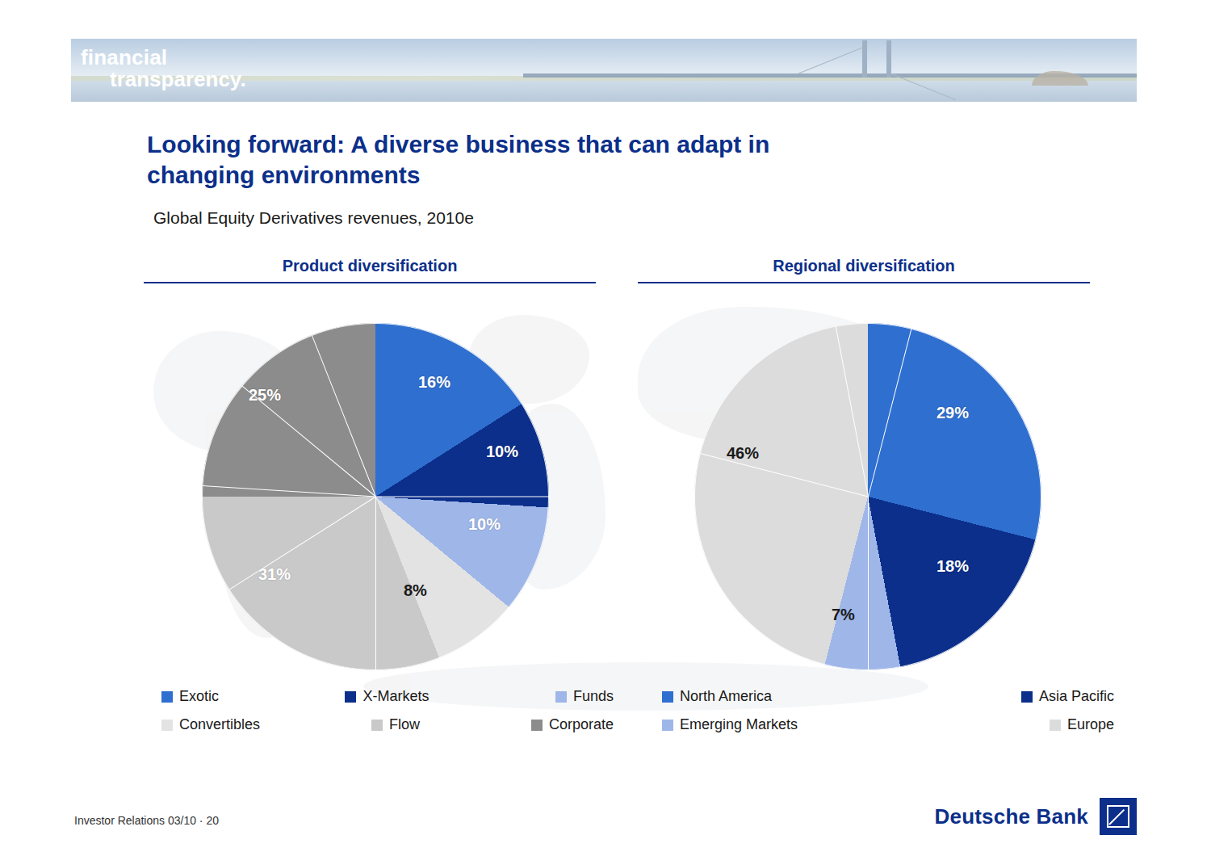financial
transparency.
Looking forward: A diverse business that can adapt in
changing environments
Global Equity Derivatives revenues, 2010e
Product diversification
Regional diversification
16%
10%
10%
8%
31%
25%
29%
18%
7%
46%
Exotic X-Markets Funds
Convertibles Flow Corporate
North America Asia Pacific
Emerging Markets Europe
Investor Relations 03/10 · 20
Deutsche Bank